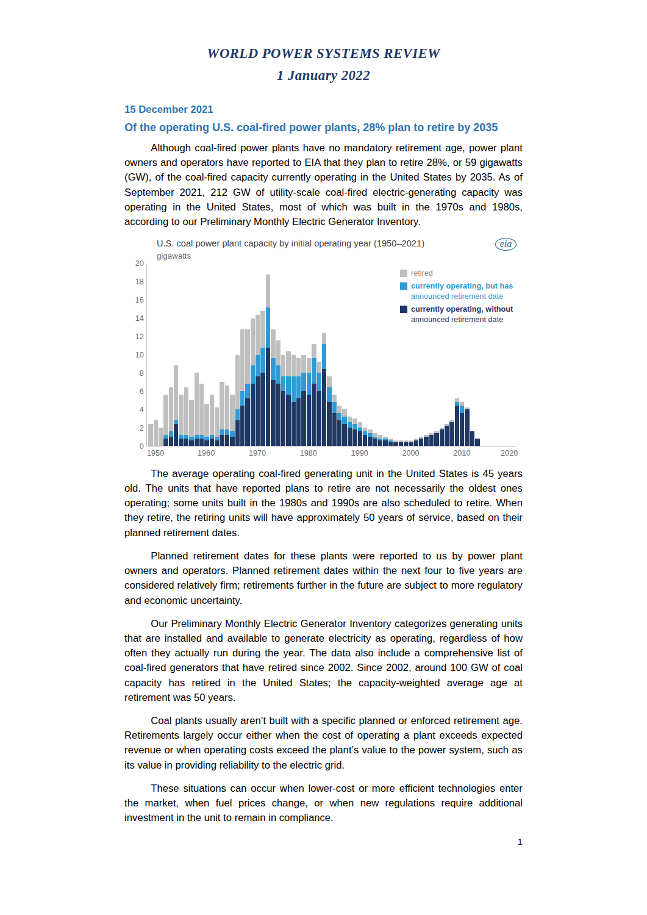WORLD POWER SYSTEMS REVIEW
1 January 2022
15 December 2021
Of the operating U.S. coal-fired power plants, 28% plan to retire by 2035
Although coal-fired power plants have no mandatory retirement age, power plant owners and operators have reported to EIA that they plan to retire 28%, or 59 gigawatts (GW), of the coal-fired capacity currently operating in the United States by 2035. As of September 2021, 212 GW of utility-scale coal-fired electric-generating capacity was operating in the United States, most of which was built in the 1970s and 1980s, according to our Preliminary Monthly Electric Generator Inventory.
eia
U.S. coal power plant capacity by initial operating year (1950–2021)
gigawatts
20 18 16 14 12 10 8 6 4 2 0
retired
currently operating, but has
announced retirement date
currently operating, without
announced retirement date
1950 1960 1970 1980 1990 2000 2010 2020
The average operating coal-fired generating unit in the United States is 45 years old. The units that have reported plans to retire are not necessarily the oldest ones operating; some units built in the 1980s and 1990s are also scheduled to retire. When they retire, the retiring units will have approximately 50 years of service, based on their planned retirement dates.
Planned retirement dates for these plants were reported to us by power plant owners and operators. Planned retirement dates within the next four to five years are considered relatively firm; retirements further in the future are subject to more regulatory and economic uncertainty.
Our Preliminary Monthly Electric Generator Inventory categorizes generating units that are installed and available to generate electricity as operating, regardless of how often they actually run during the year. The data also include a comprehensive list of coal-fired generators that have retired since 2002. Since 2002, around 100 GW of coal capacity has retired in the United States; the capacity-weighted average age at retirement was 50 years.
Coal plants usually aren’t built with a specific planned or enforced retirement age. Retirements largely occur either when the cost of operating a plant exceeds expected revenue or when operating costs exceed the plant’s value to the power system, such as its value in providing reliability to the electric grid.
These situations can occur when lower-cost or more efficient technologies enter the market, when fuel prices change, or when new regulations require additional investment in the unit to remain in compliance.
1